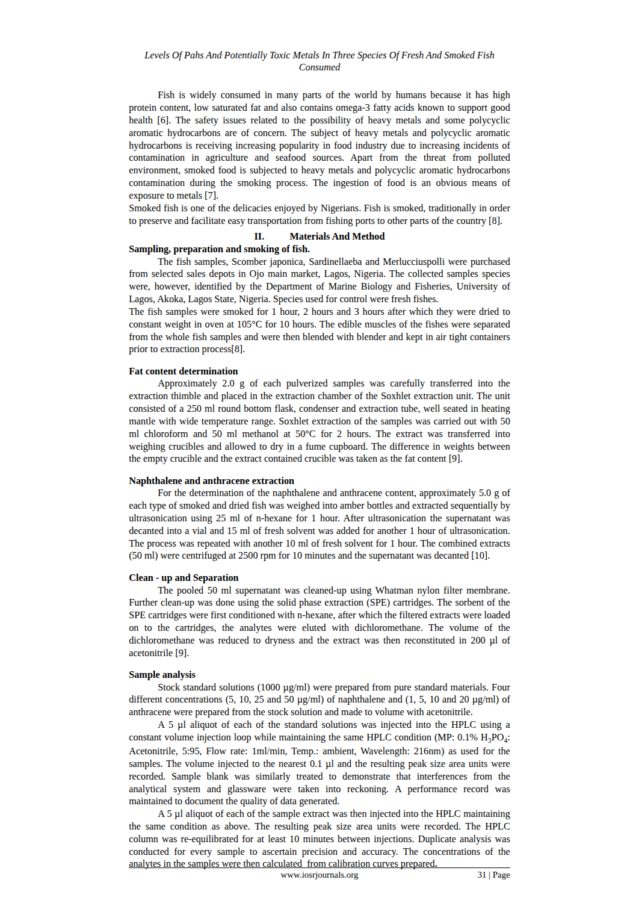Levels Of Pahs And Potentially Toxic Metals In Three Species Of Fresh And Smoked Fish Consumed
Fish is widely consumed in many parts of the world by humans because it has high protein content, low saturated fat and also contains omega-3 fatty acids known to support good health [6]. The safety issues related to the possibility of heavy metals and some polycyclic aromatic hydrocarbons are of concern. The subject of heavy metals and polycyclic aromatic hydrocarbons is receiving increasing popularity in food industry due to increasing incidents of contamination in agriculture and seafood sources. Apart from the threat from polluted environment, smoked food is subjected to heavy metals and polycyclic aromatic hydrocarbons contamination during the smoking process. The ingestion of food is an obvious means of exposure to metals [7].
Smoked fish is one of the delicacies enjoyed by Nigerians. Fish is smoked, traditionally in order to preserve and facilitate easy transportation from fishing ports to other parts of the country [8].
II. Materials And Method
Sampling, preparation and smoking of fish.
The fish samples, Scomber japonica, Sardinellaeba and Merlucciuspolli were purchased from selected sales depots in Ojo main market, Lagos, Nigeria. The collected samples species were, however, identified by the Department of Marine Biology and Fisheries, University of Lagos, Akoka, Lagos State, Nigeria. Species used for control were fresh fishes.
The fish samples were smoked for 1 hour, 2 hours and 3 hours after which they were dried to constant weight in oven at 105°C for 10 hours. The edible muscles of the fishes were separated from the whole fish samples and were then blended with blender and kept in air tight containers prior to extraction process[8].
Fat content determination
Approximately 2.0 g of each pulverized samples was carefully transferred into the extraction thimble and placed in the extraction chamber of the Soxhlet extraction unit. The unit consisted of a 250 ml round bottom flask, condenser and extraction tube, well seated in heating mantle with wide temperature range. Soxhlet extraction of the samples was carried out with 50 ml chloroform and 50 ml methanol at 50°C for 2 hours. The extract was transferred into weighing crucibles and allowed to dry in a fume cupboard. The difference in weights between the empty crucible and the extract contained crucible was taken as the fat content [9].
Naphthalene and anthracene extraction
For the determination of the naphthalene and anthracene content, approximately 5.0 g of each type of smoked and dried fish was weighed into amber bottles and extracted sequentially by ultrasonication using 25 ml of n-hexane for 1 hour. After ultrasonication the supernatant was decanted into a vial and 15 ml of fresh solvent was added for another 1 hour of ultrasonication. The process was repeated with another 10 ml of fresh solvent for 1 hour. The combined extracts (50 ml) were centrifuged at 2500 rpm for 10 minutes and the supernatant was decanted [10].
Clean - up and Separation
The pooled 50 ml supernatant was cleaned-up using Whatman nylon filter membrane. Further clean-up was done using the solid phase extraction (SPE) cartridges. The sorbent of the SPE cartridges were first conditioned with n-hexane, after which the filtered extracts were loaded on to the cartridges, the analytes were eluted with dichloromethane. The volume of the dichloromethane was reduced to dryness and the extract was then reconstituted in 200 µl of acetonitrile [9].
Sample analysis
Stock standard solutions (1000 µg/ml) were prepared from pure standard materials. Four different concentrations (5, 10, 25 and 50 µg/ml) of naphthalene and (1, 5, 10 and 20 µg/ml) of anthracene were prepared from the stock solution and made to volume with acetonitrile.
A 5 µl aliquot of each of the standard solutions was injected into the HPLC using a constant volume injection loop while maintaining the same HPLC condition (MP: 0.1% H3PO4: Acetonitrile, 5:95, Flow rate: 1ml/min, Temp.: ambient, Wavelength: 216nm) as used for the samples. The volume injected to the nearest 0.1 µl and the resulting peak size area units were recorded. Sample blank was similarly treated to demonstrate that interferences from the analytical system and glassware were taken into reckoning. A performance record was maintained to document the quality of data generated.
A 5 µl aliquot of each of the sample extract was then injected into the HPLC maintaining the same condition as above. The resulting peak size area units were recorded. The HPLC column was re-equilibrated for at least 10 minutes between injections. Duplicate analysis was conducted for every sample to ascertain precision and accuracy. The concentrations of the analytes in the samples were then calculated from calibration curves prepared.
www.iosrjournals.org
31 | Page